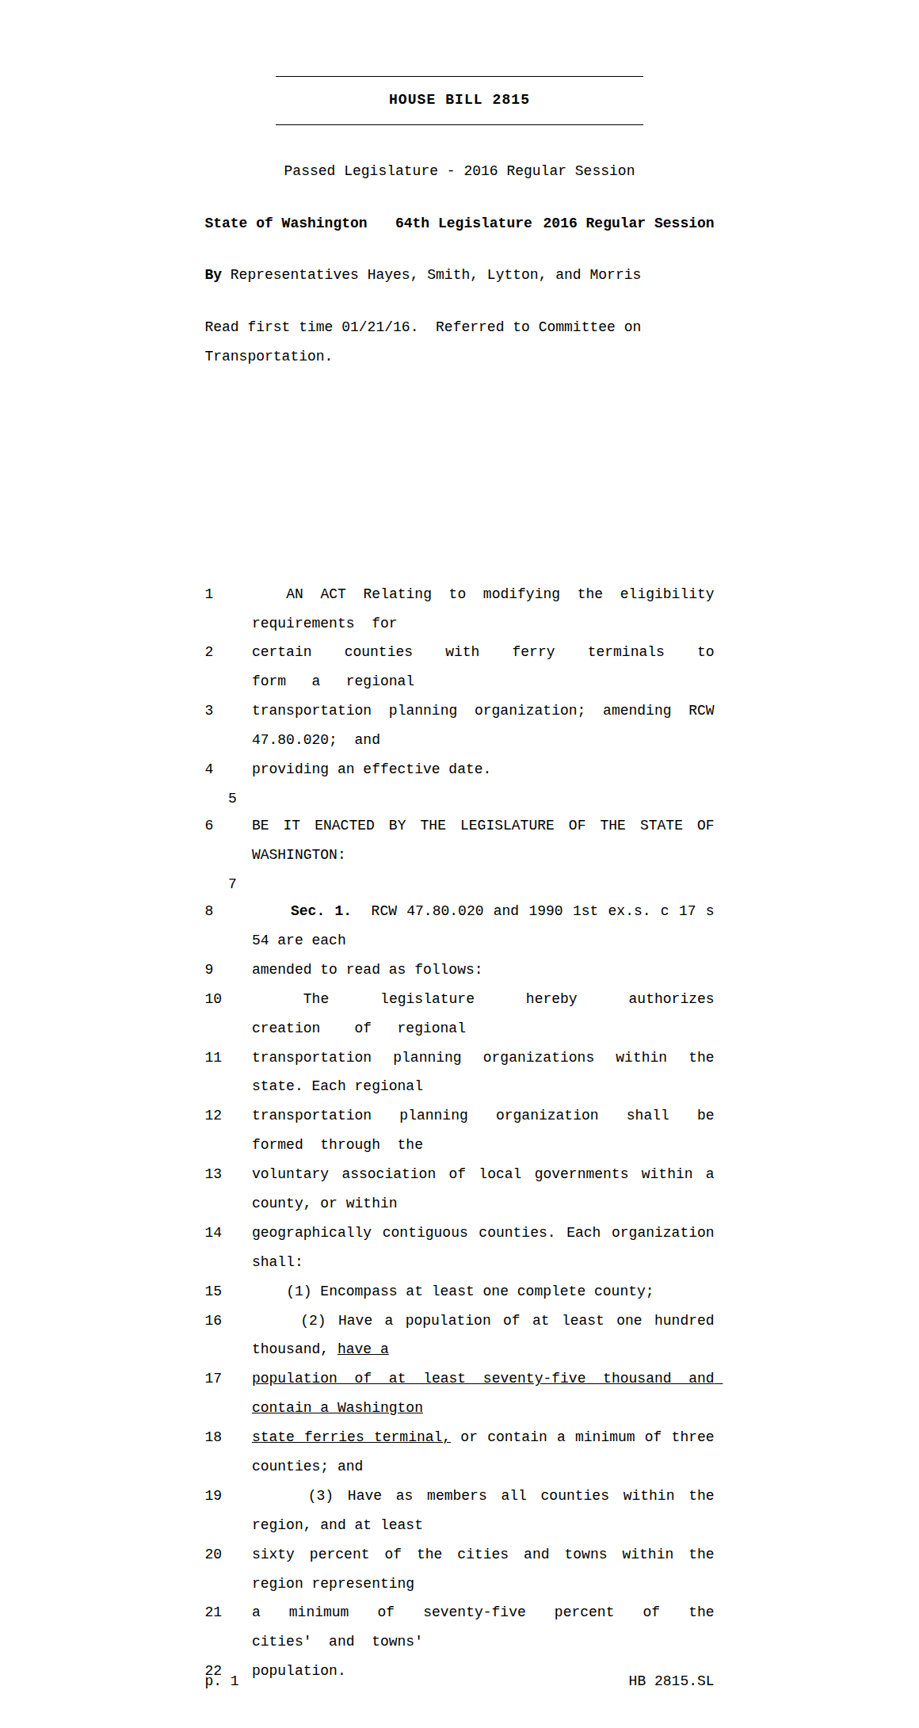HOUSE BILL 2815
Passed Legislature - 2016 Regular Session
State of Washington 64th Legislature 2016 Regular Session
By Representatives Hayes, Smith, Lytton, and Morris
Read first time 01/21/16. Referred to Committee on Transportation.
AN ACT Relating to modifying the eligibility requirements for
certain counties with ferry terminals to form a regional
transportation planning organization; amending RCW 47.80.020; and
providing an effective date.
BE IT ENACTED BY THE LEGISLATURE OF THE STATE OF WASHINGTON:
Sec. 1. RCW 47.80.020 and 1990 1st ex.s. c 17 s 54 are each
amended to read as follows:
The legislature hereby authorizes creation of regional
transportation planning organizations within the state. Each regional
transportation planning organization shall be formed through the
voluntary association of local governments within a county, or within
geographically contiguous counties. Each organization shall:
(1) Encompass at least one complete county;
(2) Have a population of at least one hundred thousand, have a
population of at least seventy-five thousand and contain a Washington
state ferries terminal, or contain a minimum of three counties; and
(3) Have as members all counties within the region, and at least
sixty percent of the cities and towns within the region representing
a minimum of seventy-five percent of the cities' and towns'
population.
p. 1 HB 2815.SL